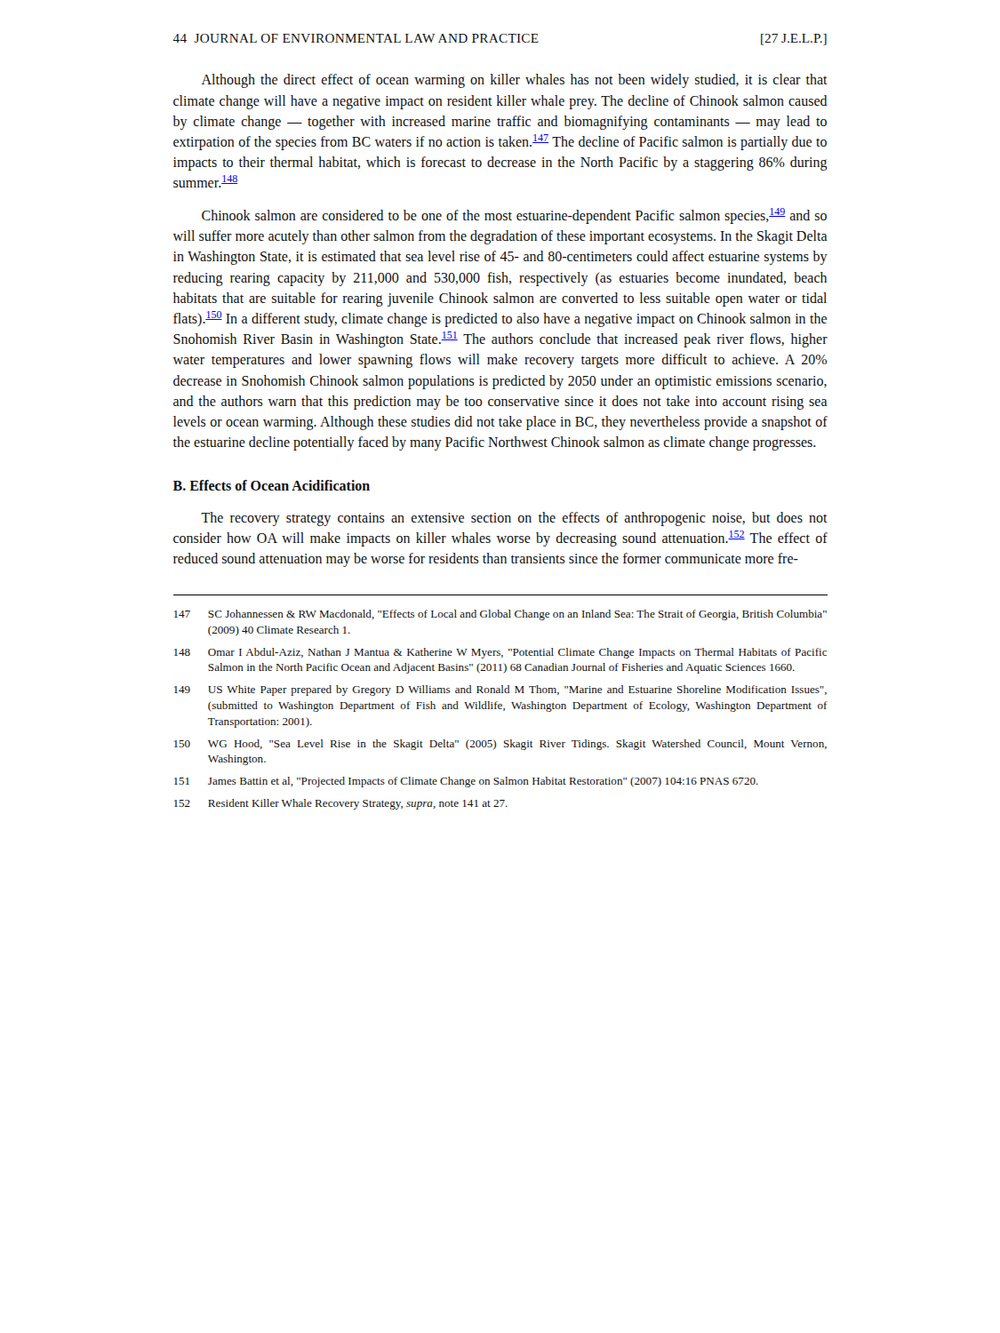44 JOURNAL OF ENVIRONMENTAL LAW AND PRACTICE [27 J.E.L.P.]
Although the direct effect of ocean warming on killer whales has not been widely studied, it is clear that climate change will have a negative impact on resident killer whale prey. The decline of Chinook salmon caused by climate change — together with increased marine traffic and biomagnifying contaminants — may lead to extirpation of the species from BC waters if no action is taken.147 The decline of Pacific salmon is partially due to impacts to their thermal habitat, which is forecast to decrease in the North Pacific by a staggering 86% during summer.148
Chinook salmon are considered to be one of the most estuarine-dependent Pacific salmon species,149 and so will suffer more acutely than other salmon from the degradation of these important ecosystems. In the Skagit Delta in Washington State, it is estimated that sea level rise of 45- and 80-centimeters could affect estuarine systems by reducing rearing capacity by 211,000 and 530,000 fish, respectively (as estuaries become inundated, beach habitats that are suitable for rearing juvenile Chinook salmon are converted to less suitable open water or tidal flats).150 In a different study, climate change is predicted to also have a negative impact on Chinook salmon in the Snohomish River Basin in Washington State.151 The authors conclude that increased peak river flows, higher water temperatures and lower spawning flows will make recovery targets more difficult to achieve. A 20% decrease in Snohomish Chinook salmon populations is predicted by 2050 under an optimistic emissions scenario, and the authors warn that this prediction may be too conservative since it does not take into account rising sea levels or ocean warming. Although these studies did not take place in BC, they nevertheless provide a snapshot of the estuarine decline potentially faced by many Pacific Northwest Chinook salmon as climate change progresses.
B. Effects of Ocean Acidification
The recovery strategy contains an extensive section on the effects of anthropogenic noise, but does not consider how OA will make impacts on killer whales worse by decreasing sound attenuation.152 The effect of reduced sound attenuation may be worse for residents than transients since the former communicate more fre-
147 SC Johannessen & RW Macdonald, "Effects of Local and Global Change on an Inland Sea: The Strait of Georgia, British Columbia" (2009) 40 Climate Research 1.
148 Omar I Abdul-Aziz, Nathan J Mantua & Katherine W Myers, "Potential Climate Change Impacts on Thermal Habitats of Pacific Salmon in the North Pacific Ocean and Adjacent Basins" (2011) 68 Canadian Journal of Fisheries and Aquatic Sciences 1660.
149 US White Paper prepared by Gregory D Williams and Ronald M Thom, "Marine and Estuarine Shoreline Modification Issues", (submitted to Washington Department of Fish and Wildlife, Washington Department of Ecology, Washington Department of Transportation: 2001).
150 WG Hood, "Sea Level Rise in the Skagit Delta" (2005) Skagit River Tidings. Skagit Watershed Council, Mount Vernon, Washington.
151 James Battin et al, "Projected Impacts of Climate Change on Salmon Habitat Restoration" (2007) 104:16 PNAS 6720.
152 Resident Killer Whale Recovery Strategy, supra, note 141 at 27.